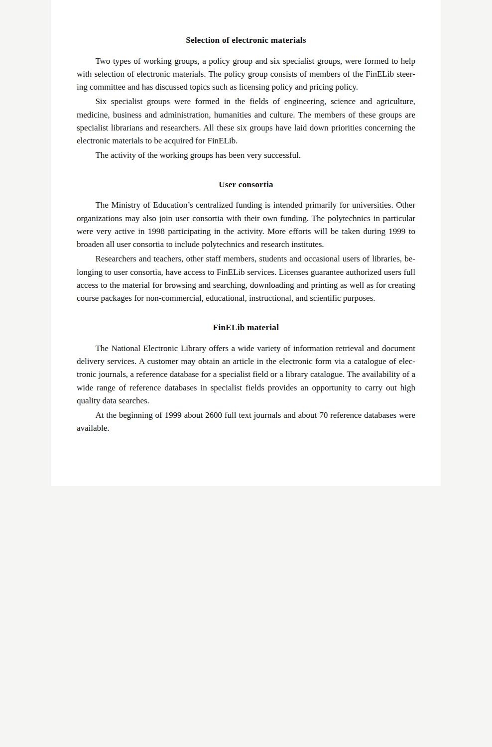Selection of electronic materials
Two types of working groups, a policy group and six specialist groups, were formed to help with selection of electronic materials. The policy group consists of members of the FinELib steering committee and has discussed topics such as licensing policy and pricing policy.
Six specialist groups were formed in the fields of engineering, science and agriculture, medicine, business and administration, humanities and culture. The members of these groups are specialist librarians and researchers. All these six groups have laid down priorities concerning the electronic materials to be acquired for FinELib.
The activity of the working groups has been very successful.
User consortia
The Ministry of Education’s centralized funding is intended primarily for universities. Other organizations may also join user consortia with their own funding. The polytechnics in particular were very active in 1998 participating in the activity. More efforts will be taken during 1999 to broaden all user consortia to include polytechnics and research institutes.
Researchers and teachers, other staff members, students and occasional users of libraries, belonging to user consortia, have access to FinELib services. Licenses guarantee authorized users full access to the material for browsing and searching, downloading and printing as well as for creating course packages for non-commercial, educational, instructional, and scientific purposes.
FinELib material
The National Electronic Library offers a wide variety of information retrieval and document delivery services. A customer may obtain an article in the electronic form via a catalogue of electronic journals, a reference database for a specialist field or a library catalogue. The availability of a wide range of reference databases in specialist fields provides an opportunity to carry out high quality data searches.
At the beginning of 1999 about 2600 full text journals and about 70 reference databases were available.